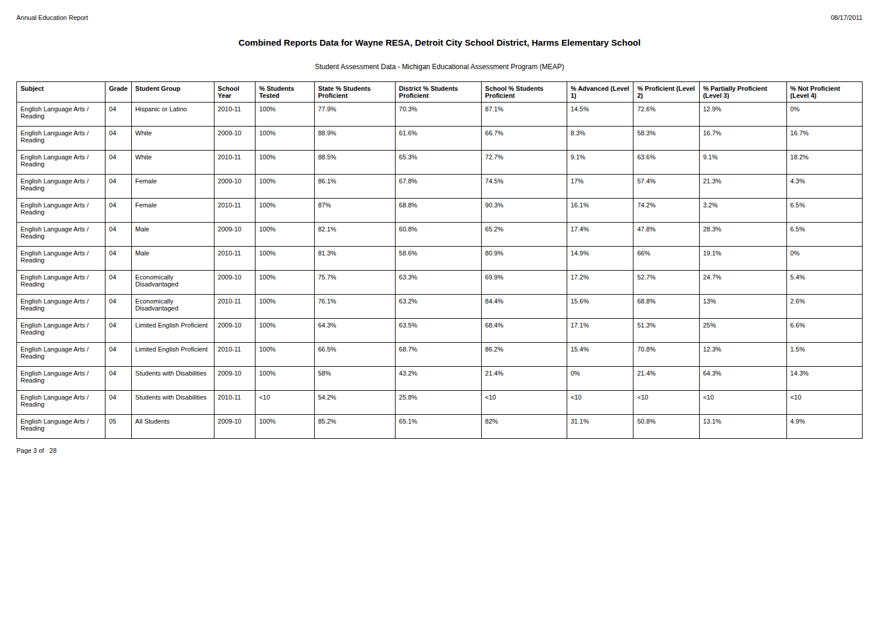Annual Education Report 08/17/2011
Combined Reports Data for Wayne RESA, Detroit City School District, Harms Elementary School
Student Assessment Data - Michigan Educational Assessment Program (MEAP)
| Subject | Grade | Student Group | School Year | % Students Tested | State % Students Proficient | District % Students Proficient | School % Students Proficient | % Advanced (Level 1) | % Proficient (Level 2) | % Partially Proficient (Level 3) | % Not Proficient (Level 4) |
| --- | --- | --- | --- | --- | --- | --- | --- | --- | --- | --- | --- |
| English Language Arts / Reading | 04 | Hispanic or Latino | 2010-11 | 100% | 77.9% | 70.3% | 87.1% | 14.5% | 72.6% | 12.9% | 0% |
| English Language Arts / Reading | 04 | White | 2009-10 | 100% | 88.9% | 61.6% | 66.7% | 8.3% | 58.3% | 16.7% | 16.7% |
| English Language Arts / Reading | 04 | White | 2010-11 | 100% | 88.5% | 65.3% | 72.7% | 9.1% | 63.6% | 9.1% | 18.2% |
| English Language Arts / Reading | 04 | Female | 2009-10 | 100% | 86.1% | 67.8% | 74.5% | 17% | 57.4% | 21.3% | 4.3% |
| English Language Arts / Reading | 04 | Female | 2010-11 | 100% | 87% | 68.8% | 90.3% | 16.1% | 74.2% | 3.2% | 6.5% |
| English Language Arts / Reading | 04 | Male | 2009-10 | 100% | 82.1% | 60.8% | 65.2% | 17.4% | 47.8% | 28.3% | 6.5% |
| English Language Arts / Reading | 04 | Male | 2010-11 | 100% | 81.3% | 58.6% | 80.9% | 14.9% | 66% | 19.1% | 0% |
| English Language Arts / Reading | 04 | Economically Disadvantaged | 2009-10 | 100% | 75.7% | 63.3% | 69.9% | 17.2% | 52.7% | 24.7% | 5.4% |
| English Language Arts / Reading | 04 | Economically Disadvantaged | 2010-11 | 100% | 76.1% | 63.2% | 84.4% | 15.6% | 68.8% | 13% | 2.6% |
| English Language Arts / Reading | 04 | Limited English Proficient | 2009-10 | 100% | 64.3% | 63.5% | 68.4% | 17.1% | 51.3% | 25% | 6.6% |
| English Language Arts / Reading | 04 | Limited English Proficient | 2010-11 | 100% | 66.5% | 68.7% | 86.2% | 15.4% | 70.8% | 12.3% | 1.5% |
| English Language Arts / Reading | 04 | Students with Disabilities | 2009-10 | 100% | 58% | 43.2% | 21.4% | 0% | 21.4% | 64.3% | 14.3% |
| English Language Arts / Reading | 04 | Students with Disabilities | 2010-11 | <10 | 54.2% | 25.8% | <10 | <10 | <10 | <10 | <10 |
| English Language Arts / Reading | 05 | All Students | 2009-10 | 100% | 85.2% | 65.1% | 82% | 31.1% | 50.8% | 13.1% | 4.9% |
Page 3 of 28